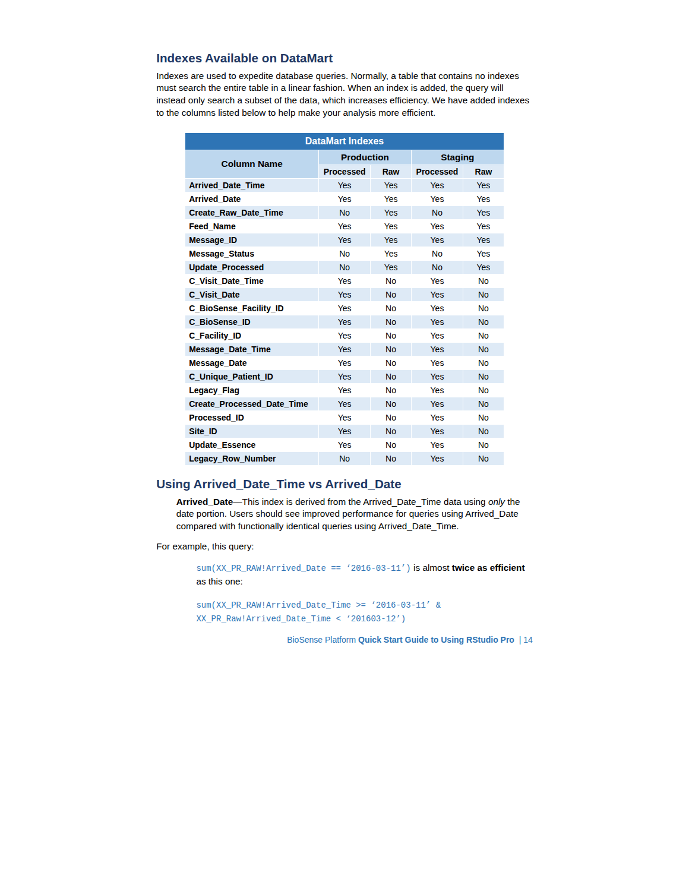Indexes Available on DataMart
Indexes are used to expedite database queries. Normally, a table that contains no indexes must search the entire table in a linear fashion. When an index is added, the query will instead only search a subset of the data, which increases efficiency. We have added indexes to the columns listed below to help make your analysis more efficient.
| DataMart Indexes |
| --- |
| Column Name | Production | Staging |
| Processed | Raw | Processed | Raw |
| Arrived_Date_Time | Yes | Yes | Yes | Yes |
| Arrived_Date | Yes | Yes | Yes | Yes |
| Create_Raw_Date_Time | No | Yes | No | Yes |
| Feed_Name | Yes | Yes | Yes | Yes |
| Message_ID | Yes | Yes | Yes | Yes |
| Message_Status | No | Yes | No | Yes |
| Update_Processed | No | Yes | No | Yes |
| C_Visit_Date_Time | Yes | No | Yes | No |
| C_Visit_Date | Yes | No | Yes | No |
| C_BioSense_Facility_ID | Yes | No | Yes | No |
| C_BioSense_ID | Yes | No | Yes | No |
| C_Facility_ID | Yes | No | Yes | No |
| Message_Date_Time | Yes | No | Yes | No |
| Message_Date | Yes | No | Yes | No |
| C_Unique_Patient_ID | Yes | No | Yes | No |
| Legacy_Flag | Yes | No | Yes | No |
| Create_Processed_Date_Time | Yes | No | Yes | No |
| Processed_ID | Yes | No | Yes | No |
| Site_ID | Yes | No | Yes | No |
| Update_Essence | Yes | No | Yes | No |
| Legacy_Row_Number | No | No | Yes | No |
Using Arrived_Date_Time vs Arrived_Date
Arrived_Date—This index is derived from the Arrived_Date_Time data using only the date portion. Users should see improved performance for queries using Arrived_Date compared with functionally identical queries using Arrived_Date_Time.
For example, this query:
sum(XX_PR_RAW!Arrived_Date == ‘2016-03-11’) is almost twice as efficient as this one:
sum(XX_PR_RAW!Arrived_Date_Time >= ‘2016-03-11’ & XX_PR_Raw!Arrived_Date_Time < ‘201603-12’)
BioSense Platform Quick Start Guide to Using RStudio Pro | 14